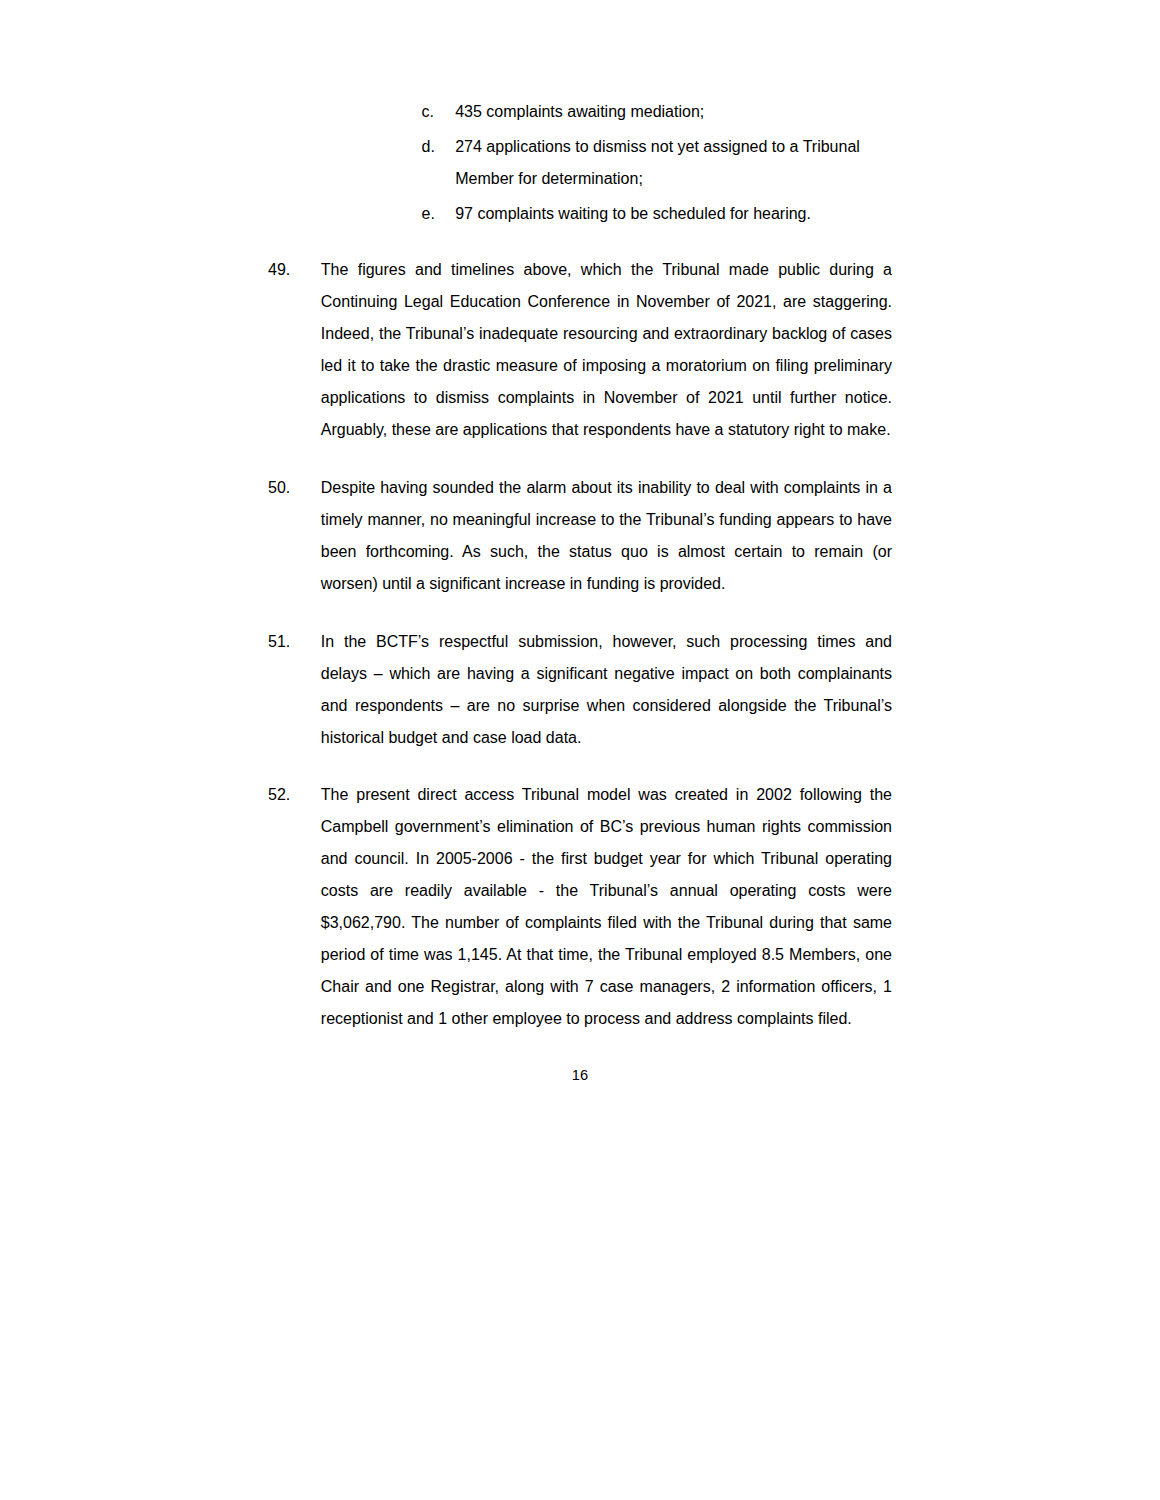c. 435 complaints awaiting mediation;
d. 274 applications to dismiss not yet assigned to a Tribunal Member for determination;
e. 97 complaints waiting to be scheduled for hearing.
49.
The figures and timelines above, which the Tribunal made public during a Continuing Legal Education Conference in November of 2021, are staggering. Indeed, the Tribunal’s inadequate resourcing and extraordinary backlog of cases led it to take the drastic measure of imposing a moratorium on filing preliminary applications to dismiss complaints in November of 2021 until further notice. Arguably, these are applications that respondents have a statutory right to make.
50.
Despite having sounded the alarm about its inability to deal with complaints in a timely manner, no meaningful increase to the Tribunal’s funding appears to have been forthcoming. As such, the status quo is almost certain to remain (or worsen) until a significant increase in funding is provided.
51.
In the BCTF’s respectful submission, however, such processing times and delays – which are having a significant negative impact on both complainants and respondents – are no surprise when considered alongside the Tribunal’s historical budget and case load data.
52.
The present direct access Tribunal model was created in 2002 following the Campbell government’s elimination of BC’s previous human rights commission and council. In 2005-2006 - the first budget year for which Tribunal operating costs are readily available - the Tribunal’s annual operating costs were $3,062,790. The number of complaints filed with the Tribunal during that same period of time was 1,145. At that time, the Tribunal employed 8.5 Members, one Chair and one Registrar, along with 7 case managers, 2 information officers, 1 receptionist and 1 other employee to process and address complaints filed.
16